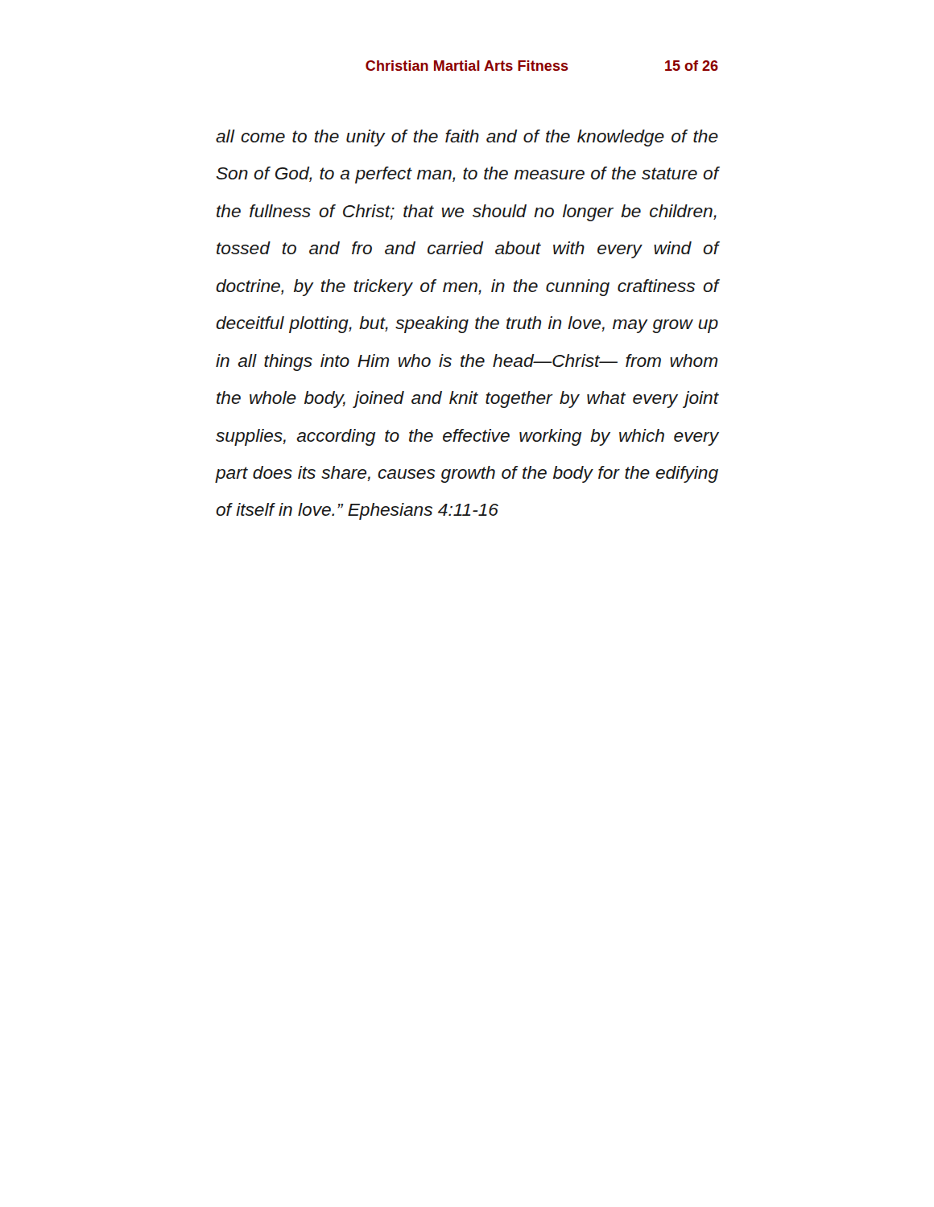Christian Martial Arts Fitness 15 of 26
all come to the unity of the faith and of the knowledge of the Son of God, to a perfect man, to the measure of the stature of the fullness of Christ; that we should no longer be children, tossed to and fro and carried about with every wind of doctrine, by the trickery of men, in the cunning craftiness of deceitful plotting, but, speaking the truth in love, may grow up in all things into Him who is the head—Christ— from whom the whole body, joined and knit together by what every joint supplies, according to the effective working by which every part does its share, causes growth of the body for the edifying of itself in love.” Ephesians 4:11-16